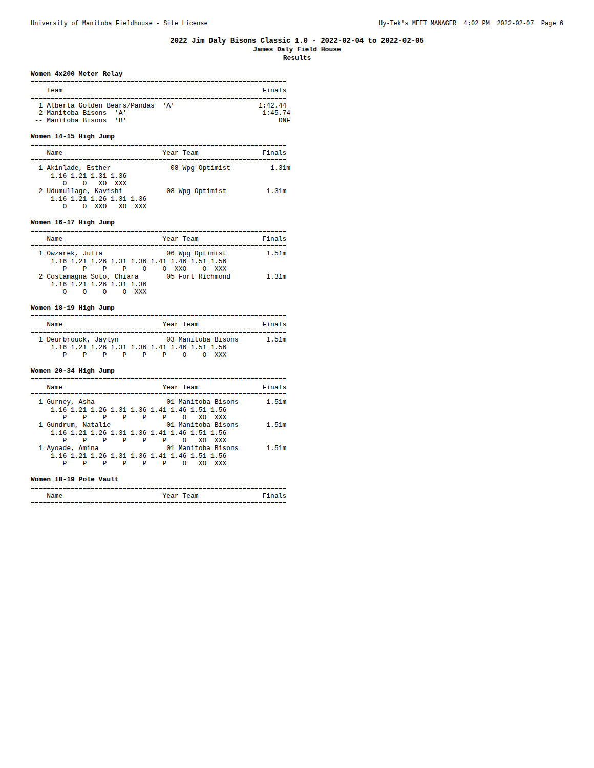University of Manitoba Fieldhouse - Site License Hy-Tek's MEET MANAGER 4:02 PM 2022-02-07 Page 6
2022 Jim Daly Bisons Classic 1.0 - 2022-02-04 to 2022-02-05
James Daly Field House
Results
Women 4x200 Meter Relay
================================================================
    Team                                                  Finals
================================================================
  1 Alberta Golden Bears/Pandas  'A'                     1:42.44
  2 Manitoba Bisons  'A'                                  1:45.74
 -- Manitoba Bisons  'B'                                      DNF
Women 14-15 High Jump
================================================================
    Name                         Year Team                Finals
================================================================
  1 Akinlade, Esther               08 Wpg Optimist          1.31m
     1.16 1.21 1.31 1.36
        O    O   XO  XXX
  2 Udumullage, Kavishi           08 Wpg Optimist          1.31m
     1.16 1.21 1.26 1.31 1.36
        O    O  XXO   XO  XXX
Women 16-17 High Jump
================================================================
    Name                         Year Team                Finals
================================================================
  1 Owzarek, Julia                06 Wpg Optimist          1.51m
     1.16 1.21 1.26 1.31 1.36 1.41 1.46 1.51 1.56
        P    P    P    P    O    O  XXO    O  XXX
  2 Costamagna Soto, Chiara       05 Fort Richmond         1.31m
     1.16 1.21 1.26 1.31 1.36
        O    O    O    O  XXX
Women 18-19 High Jump
================================================================
    Name                         Year Team                Finals
================================================================
  1 Deurbrouck, Jaylyn            03 Manitoba Bisons       1.51m
     1.16 1.21 1.26 1.31 1.36 1.41 1.46 1.51 1.56
        P    P    P    P    P    P    O    O  XXX
Women 20-34 High Jump
================================================================
    Name                         Year Team                Finals
================================================================
  1 Gurney, Asha                  01 Manitoba Bisons       1.51m
     1.16 1.21 1.26 1.31 1.36 1.41 1.46 1.51 1.56
        P    P    P    P    P    P    O   XO  XXX
  1 Gundrum, Natalie              01 Manitoba Bisons       1.51m
     1.16 1.21 1.26 1.31 1.36 1.41 1.46 1.51 1.56
        P    P    P    P    P    P    O   XO  XXX
  1 Ayoade, Amina                 01 Manitoba Bisons       1.51m
     1.16 1.21 1.26 1.31 1.36 1.41 1.46 1.51 1.56
        P    P    P    P    P    P    O   XO  XXX
Women 18-19 Pole Vault
================================================================
    Name                         Year Team                Finals
================================================================